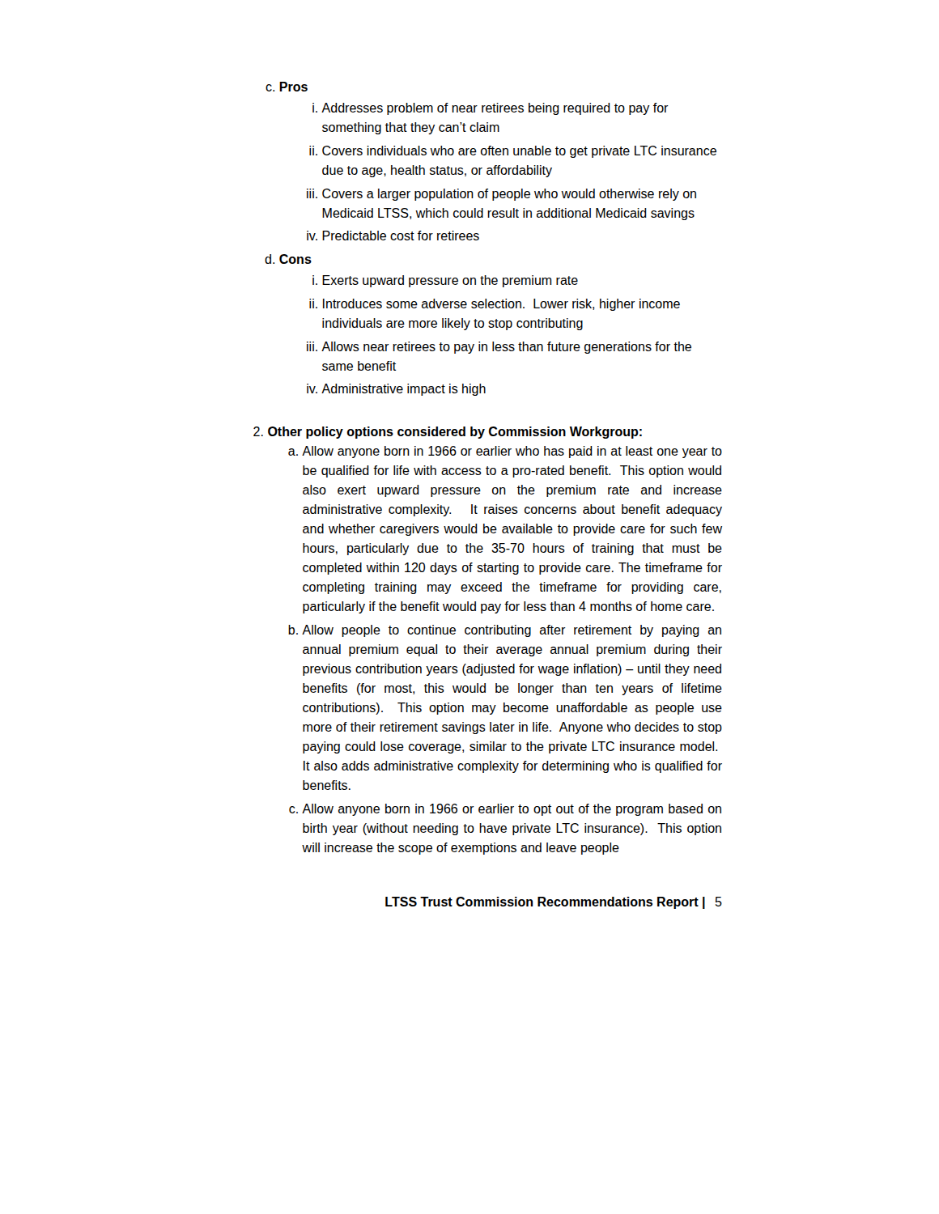Pros
Addresses problem of near retirees being required to pay for something that they can’t claim
Covers individuals who are often unable to get private LTC insurance due to age, health status, or affordability
Covers a larger population of people who would otherwise rely on Medicaid LTSS, which could result in additional Medicaid savings
Predictable cost for retirees
Cons
Exerts upward pressure on the premium rate
Introduces some adverse selection. Lower risk, higher income individuals are more likely to stop contributing
Allows near retirees to pay in less than future generations for the same benefit
Administrative impact is high
Other policy options considered by Commission Workgroup:
Allow anyone born in 1966 or earlier who has paid in at least one year to be qualified for life with access to a pro-rated benefit. This option would also exert upward pressure on the premium rate and increase administrative complexity. It raises concerns about benefit adequacy and whether caregivers would be available to provide care for such few hours, particularly due to the 35-70 hours of training that must be completed within 120 days of starting to provide care. The timeframe for completing training may exceed the timeframe for providing care, particularly if the benefit would pay for less than 4 months of home care.
Allow people to continue contributing after retirement by paying an annual premium equal to their average annual premium during their previous contribution years (adjusted for wage inflation) – until they need benefits (for most, this would be longer than ten years of lifetime contributions). This option may become unaffordable as people use more of their retirement savings later in life. Anyone who decides to stop paying could lose coverage, similar to the private LTC insurance model. It also adds administrative complexity for determining who is qualified for benefits.
Allow anyone born in 1966 or earlier to opt out of the program based on birth year (without needing to have private LTC insurance). This option will increase the scope of exemptions and leave people
LTSS Trust Commission Recommendations Report |5